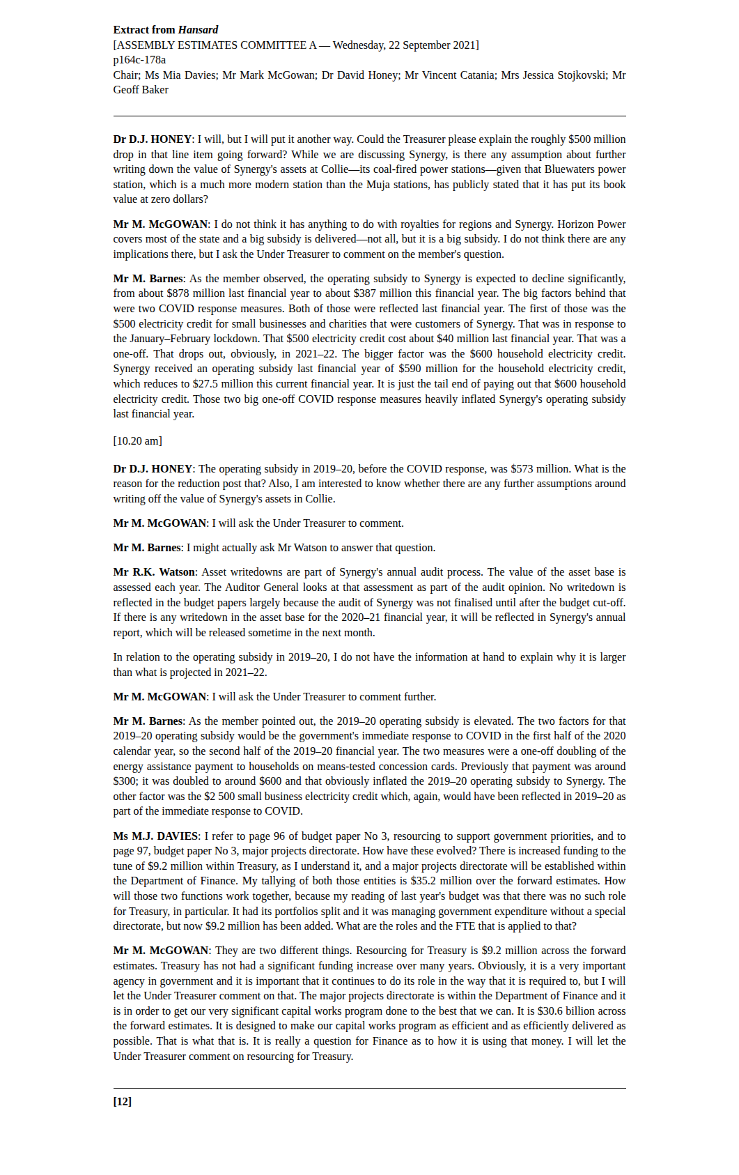Extract from Hansard
[ASSEMBLY ESTIMATES COMMITTEE A — Wednesday, 22 September 2021]
p164c-178a
Chair; Ms Mia Davies; Mr Mark McGowan; Dr David Honey; Mr Vincent Catania; Mrs Jessica Stojkovski; Mr Geoff Baker
Dr D.J. HONEY: I will, but I will put it another way. Could the Treasurer please explain the roughly $500 million drop in that line item going forward? While we are discussing Synergy, is there any assumption about further writing down the value of Synergy's assets at Collie—its coal-fired power stations—given that Bluewaters power station, which is a much more modern station than the Muja stations, has publicly stated that it has put its book value at zero dollars?
Mr M. McGOWAN: I do not think it has anything to do with royalties for regions and Synergy. Horizon Power covers most of the state and a big subsidy is delivered—not all, but it is a big subsidy. I do not think there are any implications there, but I ask the Under Treasurer to comment on the member's question.
Mr M. Barnes: As the member observed, the operating subsidy to Synergy is expected to decline significantly, from about $878 million last financial year to about $387 million this financial year. The big factors behind that were two COVID response measures. Both of those were reflected last financial year. The first of those was the $500 electricity credit for small businesses and charities that were customers of Synergy. That was in response to the January–February lockdown. That $500 electricity credit cost about $40 million last financial year. That was a one-off. That drops out, obviously, in 2021–22. The bigger factor was the $600 household electricity credit. Synergy received an operating subsidy last financial year of $590 million for the household electricity credit, which reduces to $27.5 million this current financial year. It is just the tail end of paying out that $600 household electricity credit. Those two big one-off COVID response measures heavily inflated Synergy's operating subsidy last financial year.
[10.20 am]
Dr D.J. HONEY: The operating subsidy in 2019–20, before the COVID response, was $573 million. What is the reason for the reduction post that? Also, I am interested to know whether there are any further assumptions around writing off the value of Synergy's assets in Collie.
Mr M. McGOWAN: I will ask the Under Treasurer to comment.
Mr M. Barnes: I might actually ask Mr Watson to answer that question.
Mr R.K. Watson: Asset writedowns are part of Synergy's annual audit process. The value of the asset base is assessed each year. The Auditor General looks at that assessment as part of the audit opinion. No writedown is reflected in the budget papers largely because the audit of Synergy was not finalised until after the budget cut-off. If there is any writedown in the asset base for the 2020–21 financial year, it will be reflected in Synergy's annual report, which will be released sometime in the next month.
In relation to the operating subsidy in 2019–20, I do not have the information at hand to explain why it is larger than what is projected in 2021–22.
Mr M. McGOWAN: I will ask the Under Treasurer to comment further.
Mr M. Barnes: As the member pointed out, the 2019–20 operating subsidy is elevated. The two factors for that 2019–20 operating subsidy would be the government's immediate response to COVID in the first half of the 2020 calendar year, so the second half of the 2019–20 financial year. The two measures were a one-off doubling of the energy assistance payment to households on means-tested concession cards. Previously that payment was around $300; it was doubled to around $600 and that obviously inflated the 2019–20 operating subsidy to Synergy. The other factor was the $2 500 small business electricity credit which, again, would have been reflected in 2019–20 as part of the immediate response to COVID.
Ms M.J. DAVIES: I refer to page 96 of budget paper No 3, resourcing to support government priorities, and to page 97, budget paper No 3, major projects directorate. How have these evolved? There is increased funding to the tune of $9.2 million within Treasury, as I understand it, and a major projects directorate will be established within the Department of Finance. My tallying of both those entities is $35.2 million over the forward estimates. How will those two functions work together, because my reading of last year's budget was that there was no such role for Treasury, in particular. It had its portfolios split and it was managing government expenditure without a special directorate, but now $9.2 million has been added. What are the roles and the FTE that is applied to that?
Mr M. McGOWAN: They are two different things. Resourcing for Treasury is $9.2 million across the forward estimates. Treasury has not had a significant funding increase over many years. Obviously, it is a very important agency in government and it is important that it continues to do its role in the way that it is required to, but I will let the Under Treasurer comment on that. The major projects directorate is within the Department of Finance and it is in order to get our very significant capital works program done to the best that we can. It is $30.6 billion across the forward estimates. It is designed to make our capital works program as efficient and as efficiently delivered as possible. That is what that is. It is really a question for Finance as to how it is using that money. I will let the Under Treasurer comment on resourcing for Treasury.
[12]